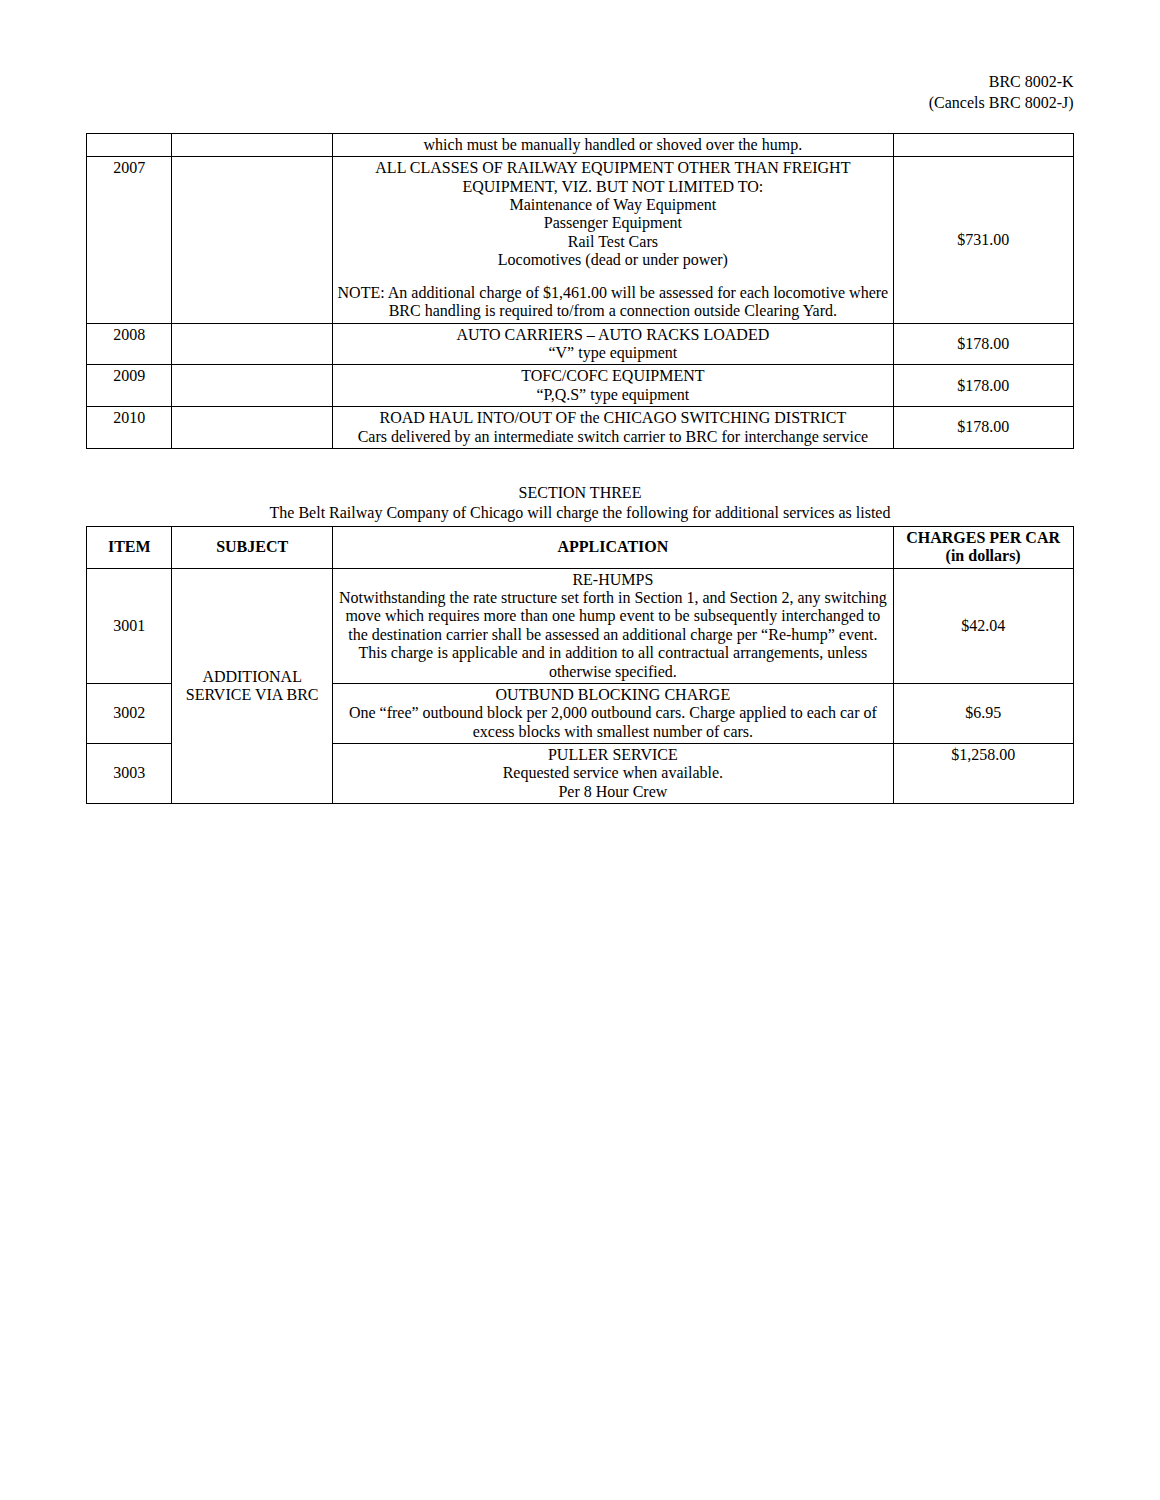BRC 8002-K
(Cancels BRC 8002-J)
| | | which must be manually handled or shoved over the hump. | |
| 2007 | | ALL CLASSES OF RAILWAY EQUIPMENT OTHER THAN FREIGHT EQUIPMENT, VIZ. BUT NOT LIMITED TO: Maintenance of Way Equipment Passenger Equipment Rail Test Cars Locomotives (dead or under power) NOTE: An additional charge of $1,461.00 will be assessed for each locomotive where BRC handling is required to/from a connection outside Clearing Yard. | $731.00 |
| 2008 | | AUTO CARRIERS – AUTO RACKS LOADED “V” type equipment | $178.00 |
| 2009 | | TOFC/COFC EQUIPMENT “P,Q.S” type equipment | $178.00 |
| 2010 | | ROAD HAUL INTO/OUT OF the CHICAGO SWITCHING DISTRICT Cars delivered by an intermediate switch carrier to BRC for interchange service | $178.00 |
SECTION THREE
The Belt Railway Company of Chicago will charge the following for additional services as listed
| ITEM | SUBJECT | APPLICATION | CHARGES PER CAR (in dollars) |
| --- | --- | --- | --- |
| 3001 | ADDITIONAL SERVICE VIA BRC | RE-HUMPS Notwithstanding the rate structure set forth in Section 1, and Section 2, any switching move which requires more than one hump event to be subsequently interchanged to the destination carrier shall be assessed an additional charge per “Re-hump” event. This charge is applicable and in addition to all contractual arrangements, unless otherwise specified. | $42.04 |
| 3002 | OUTBUND BLOCKING CHARGE One “free” outbound block per 2,000 outbound cars. Charge applied to each car of excess blocks with smallest number of cars. | $6.95 |
| 3003 | PULLER SERVICE Requested service when available. Per 8 Hour Crew | $1,258.00 |